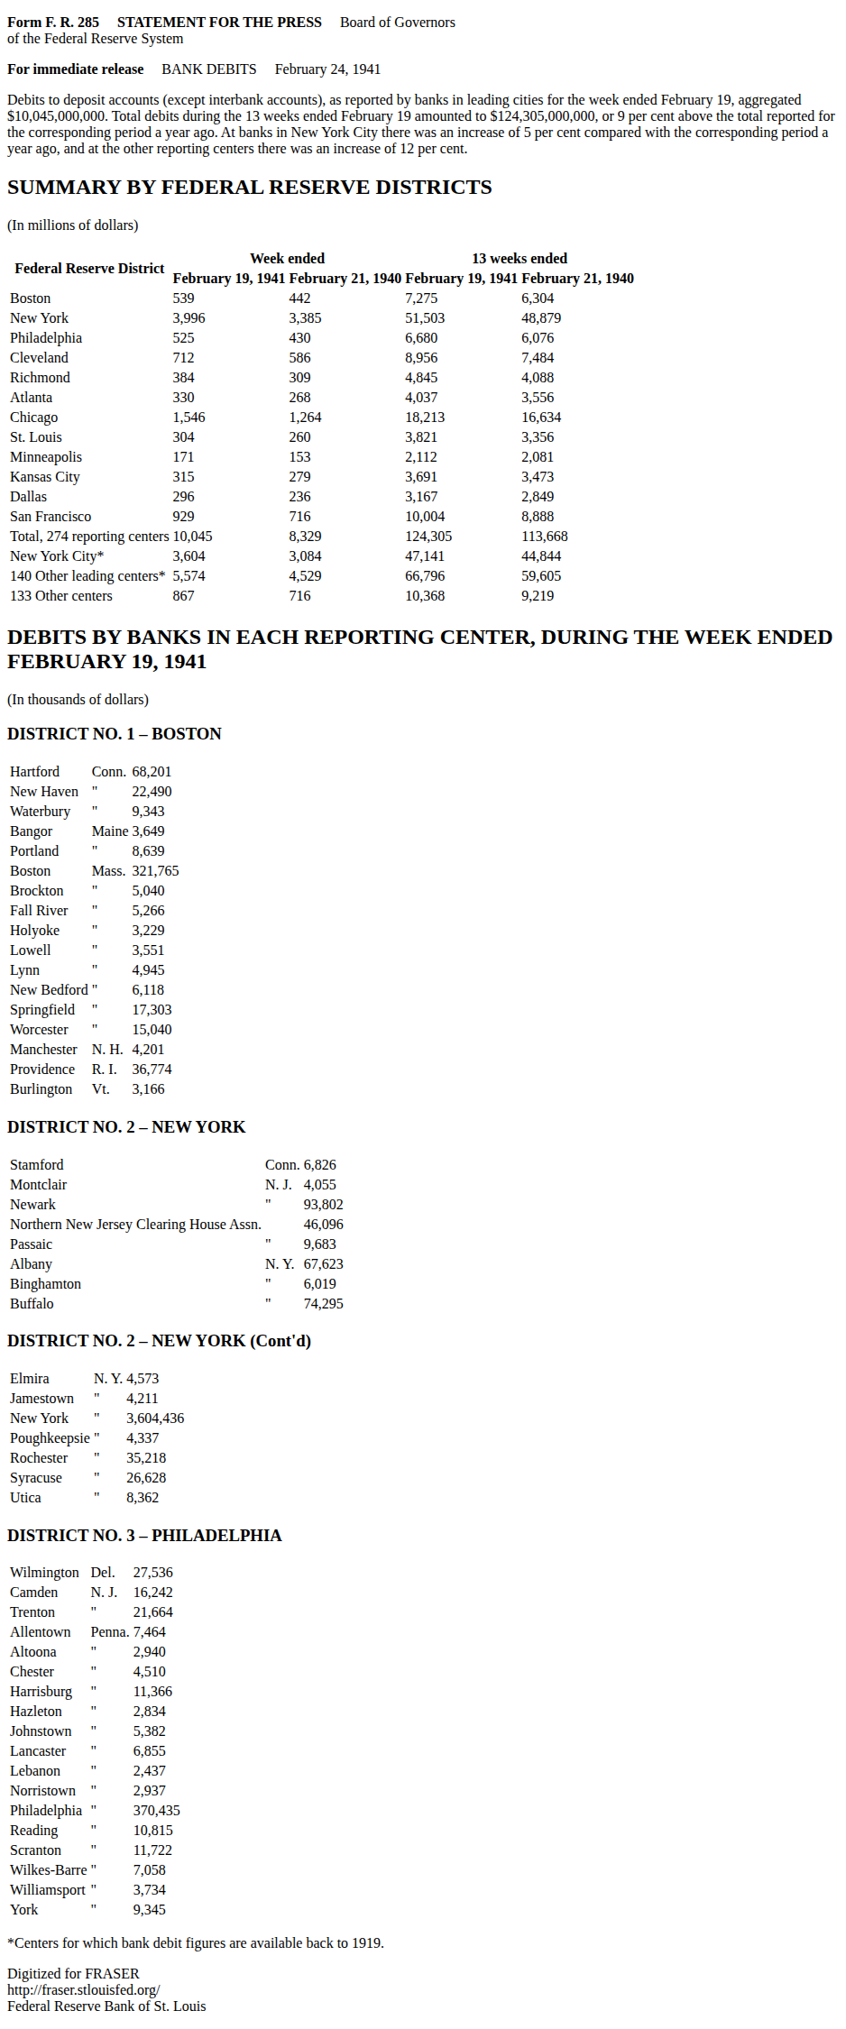Form F. R. 285 STATEMENT FOR THE PRESS Board of Governors
of the Federal Reserve System
For immediate release BANK DEBITS February 24, 1941
Debits to deposit accounts (except interbank accounts), as reported by banks in leading cities for the week ended February 19, aggregated $10,045,000,000. Total debits during the 13 weeks ended February 19 amounted to $124,305,000,000, or 9 per cent above the total reported for the corresponding period a year ago. At banks in New York City there was an increase of 5 per cent compared with the corresponding period a year ago, and at the other reporting centers there was an increase of 12 per cent.
SUMMARY BY FEDERAL RESERVE DISTRICTS
(In millions of dollars)
| Federal Reserve District | Week ended | 13 weeks ended |
| --- | --- | --- |
| February 19, 1941 | February 21, 1940 | February 19, 1941 | February 21, 1940 |
| Boston | 539 | 442 | 7,275 | 6,304 |
| New York | 3,996 | 3,385 | 51,503 | 48,879 |
| Philadelphia | 525 | 430 | 6,680 | 6,076 |
| Cleveland | 712 | 586 | 8,956 | 7,484 |
| Richmond | 384 | 309 | 4,845 | 4,088 |
| Atlanta | 330 | 268 | 4,037 | 3,556 |
| Chicago | 1,546 | 1,264 | 18,213 | 16,634 |
| St. Louis | 304 | 260 | 3,821 | 3,356 |
| Minneapolis | 171 | 153 | 2,112 | 2,081 |
| Kansas City | 315 | 279 | 3,691 | 3,473 |
| Dallas | 296 | 236 | 3,167 | 2,849 |
| San Francisco | 929 | 716 | 10,004 | 8,888 |
| Total, 274 reporting centers | 10,045 | 8,329 | 124,305 | 113,668 |
| New York City* | 3,604 | 3,084 | 47,141 | 44,844 |
| 140 Other leading centers* | 5,574 | 4,529 | 66,796 | 59,605 |
| 133 Other centers | 867 | 716 | 10,368 | 9,219 |
DEBITS BY BANKS IN EACH REPORTING CENTER, DURING THE WEEK ENDED FEBRUARY 19, 1941
(In thousands of dollars)
DISTRICT NO. 1 – BOSTON
| Hartford | Conn. | 68,201 |
| New Haven | " | 22,490 |
| Waterbury | " | 9,343 |
| Bangor | Maine | 3,649 |
| Portland | " | 8,639 |
| Boston | Mass. | 321,765 |
| Brockton | " | 5,040 |
| Fall River | " | 5,266 |
| Holyoke | " | 3,229 |
| Lowell | " | 3,551 |
| Lynn | " | 4,945 |
| New Bedford | " | 6,118 |
| Springfield | " | 17,303 |
| Worcester | " | 15,040 |
| Manchester | N. H. | 4,201 |
| Providence | R. I. | 36,774 |
| Burlington | Vt. | 3,166 |
DISTRICT NO. 2 – NEW YORK
| Stamford | Conn. | 6,826 |
| Montclair | N. J. | 4,055 |
| Newark | " | 93,802 |
| Northern New Jersey Clearing House Assn. | | 46,096 |
| Passaic | " | 9,683 |
| Albany | N. Y. | 67,623 |
| Binghamton | " | 6,019 |
| Buffalo | " | 74,295 |
DISTRICT NO. 2 – NEW YORK (Cont'd)
| Elmira | N. Y. | 4,573 |
| Jamestown | " | 4,211 |
| New York | " | 3,604,436 |
| Poughkeepsie | " | 4,337 |
| Rochester | " | 35,218 |
| Syracuse | " | 26,628 |
| Utica | " | 8,362 |
DISTRICT NO. 3 – PHILADELPHIA
| Wilmington | Del. | 27,536 |
| Camden | N. J. | 16,242 |
| Trenton | " | 21,664 |
| Allentown | Penna. | 7,464 |
| Altoona | " | 2,940 |
| Chester | " | 4,510 |
| Harrisburg | " | 11,366 |
| Hazleton | " | 2,834 |
| Johnstown | " | 5,382 |
| Lancaster | " | 6,855 |
| Lebanon | " | 2,437 |
| Norristown | " | 2,937 |
| Philadelphia | " | 370,435 |
| Reading | " | 10,815 |
| Scranton | " | 11,722 |
| Wilkes-Barre | " | 7,058 |
| Williamsport | " | 3,734 |
| York | " | 9,345 |
*Centers for which bank debit figures are available back to 1919.
Digitized for FRASER
http://fraser.stlouisfed.org/
Federal Reserve Bank of St. Louis